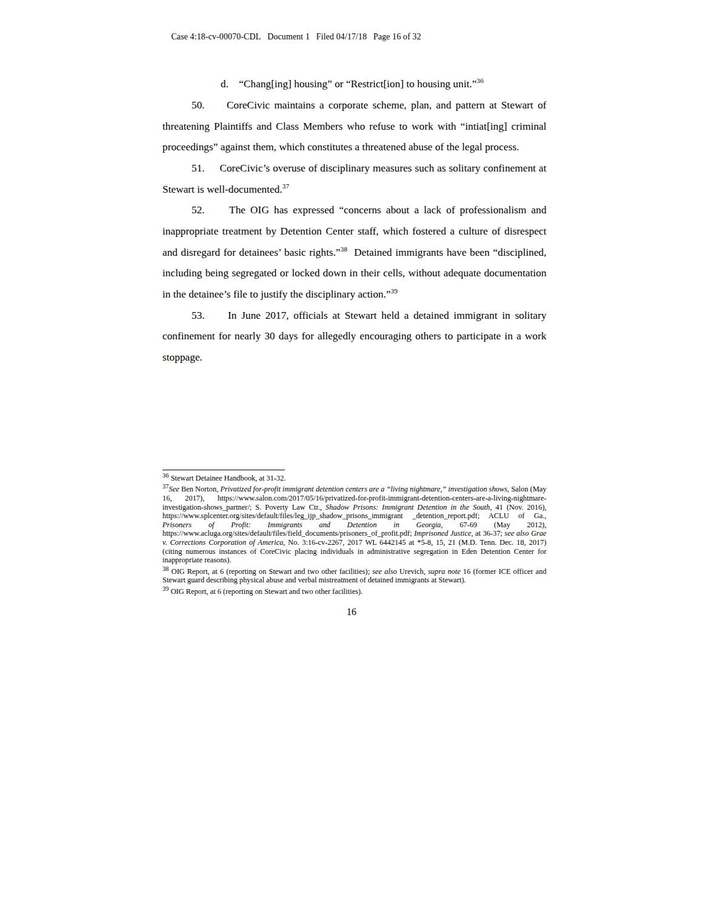Case 4:18-cv-00070-CDL Document 1 Filed 04/17/18 Page 16 of 32
d. “Chang[ing] housing” or “Restrict[ion] to housing unit.”36
50. CoreCivic maintains a corporate scheme, plan, and pattern at Stewart of threatening Plaintiffs and Class Members who refuse to work with “intiat[ing] criminal proceedings” against them, which constitutes a threatened abuse of the legal process.
51. CoreCivic’s overuse of disciplinary measures such as solitary confinement at Stewart is well-documented.37
52. The OIG has expressed “concerns about a lack of professionalism and inappropriate treatment by Detention Center staff, which fostered a culture of disrespect and disregard for detainees’ basic rights.”38 Detained immigrants have been “disciplined, including being segregated or locked down in their cells, without adequate documentation in the detainee’s file to justify the disciplinary action.”39
53. In June 2017, officials at Stewart held a detained immigrant in solitary confinement for nearly 30 days for allegedly encouraging others to participate in a work stoppage.
36 Stewart Detainee Handbook, at 31-32.
37 See Ben Norton, Privatized for-profit immigrant detention centers are a “living nightmare,” investigation shows, Salon (May 16, 2017), https://www.salon.com/2017/05/16/privatized-for-profit-immigrant-detention-centers-are-a-living-nightmare-investigation-shows_partner/; S. Poverty Law Ctr., Shadow Prisons: Immigrant Detention in the South, 41 (Nov. 2016), https://www.splcenter.org/sites/default/files/leg_ijp_shadow_prisons_immigrant _detention_report.pdf; ACLU of Ga., Prisoners of Profit: Immigrants and Detention in Georgia, 67-69 (May 2012), https://www.acluga.org/sites/default/files/field_documents/prisoners_of_profit.pdf; Imprisoned Justice, at 36-37; see also Grae v. Corrections Corporation of America, No. 3:16-cv-2267, 2017 WL 6442145 at *5-8, 15, 21 (M.D. Tenn. Dec. 18, 2017) (citing numerous instances of CoreCivic placing individuals in administrative segregation in Eden Detention Center for inappropriate reasons).
38 OIG Report, at 6 (reporting on Stewart and two other facilities); see also Urevich, supra note 16 (former ICE officer and Stewart guard describing physical abuse and verbal mistreatment of detained immigrants at Stewart).
39 OIG Report, at 6 (reporting on Stewart and two other facilities).
16